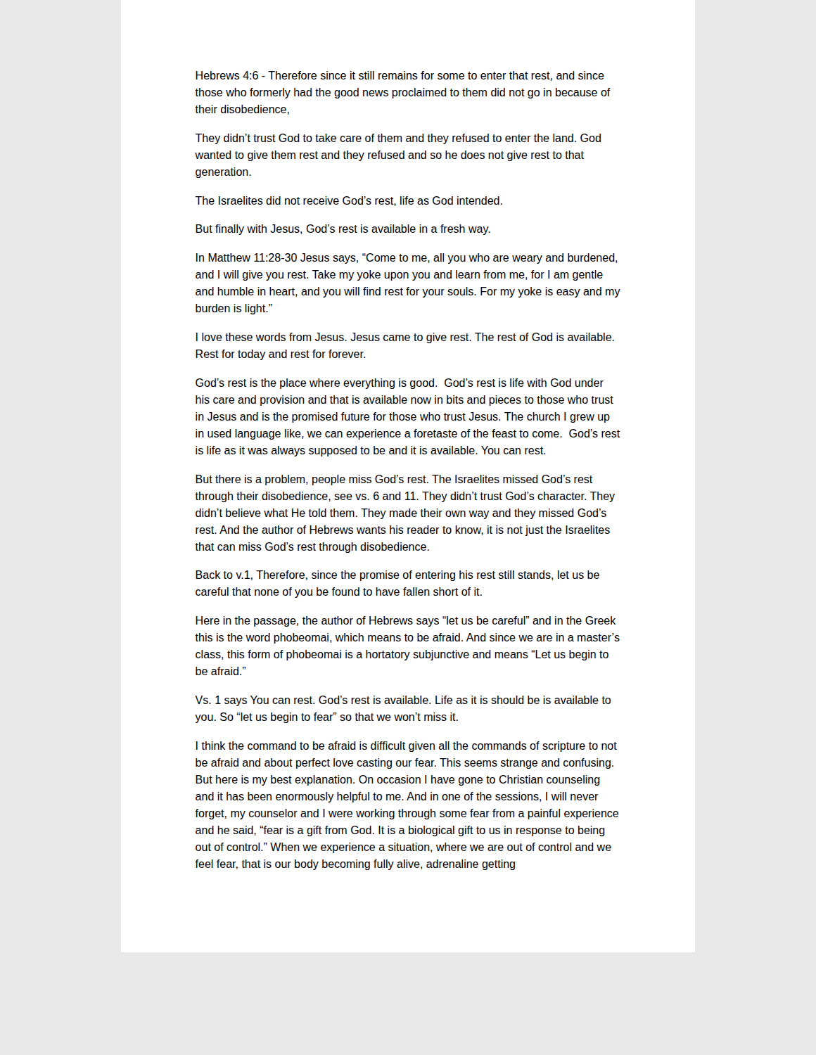Hebrews 4:6 - Therefore since it still remains for some to enter that rest, and since those who formerly had the good news proclaimed to them did not go in because of their disobedience,
They didn’t trust God to take care of them and they refused to enter the land. God wanted to give them rest and they refused and so he does not give rest to that generation.
The Israelites did not receive God’s rest, life as God intended.
But finally with Jesus, God’s rest is available in a fresh way.
In Matthew 11:28-30 Jesus says, “Come to me, all you who are weary and burdened, and I will give you rest. Take my yoke upon you and learn from me, for I am gentle and humble in heart, and you will find rest for your souls. For my yoke is easy and my burden is light.”
I love these words from Jesus. Jesus came to give rest. The rest of God is available. Rest for today and rest for forever.
God’s rest is the place where everything is good. God’s rest is life with God under his care and provision and that is available now in bits and pieces to those who trust in Jesus and is the promised future for those who trust Jesus. The church I grew up in used language like, we can experience a foretaste of the feast to come. God’s rest is life as it was always supposed to be and it is available. You can rest.
But there is a problem, people miss God’s rest. The Israelites missed God’s rest through their disobedience, see vs. 6 and 11. They didn’t trust God’s character. They didn’t believe what He told them. They made their own way and they missed God’s rest. And the author of Hebrews wants his reader to know, it is not just the Israelites that can miss God’s rest through disobedience.
Back to v.1, Therefore, since the promise of entering his rest still stands, let us be careful that none of you be found to have fallen short of it.
Here in the passage, the author of Hebrews says “let us be careful” and in the Greek this is the word phobeomai, which means to be afraid. And since we are in a master’s class, this form of phobeomai is a hortatory subjunctive and means “Let us begin to be afraid.”
Vs. 1 says You can rest. God’s rest is available. Life as it is should be is available to you. So “let us begin to fear” so that we won’t miss it.
I think the command to be afraid is difficult given all the commands of scripture to not be afraid and about perfect love casting our fear. This seems strange and confusing. But here is my best explanation. On occasion I have gone to Christian counseling and it has been enormously helpful to me. And in one of the sessions, I will never forget, my counselor and I were working through some fear from a painful experience and he said, “fear is a gift from God. It is a biological gift to us in response to being out of control.” When we experience a situation, where we are out of control and we feel fear, that is our body becoming fully alive, adrenaline getting